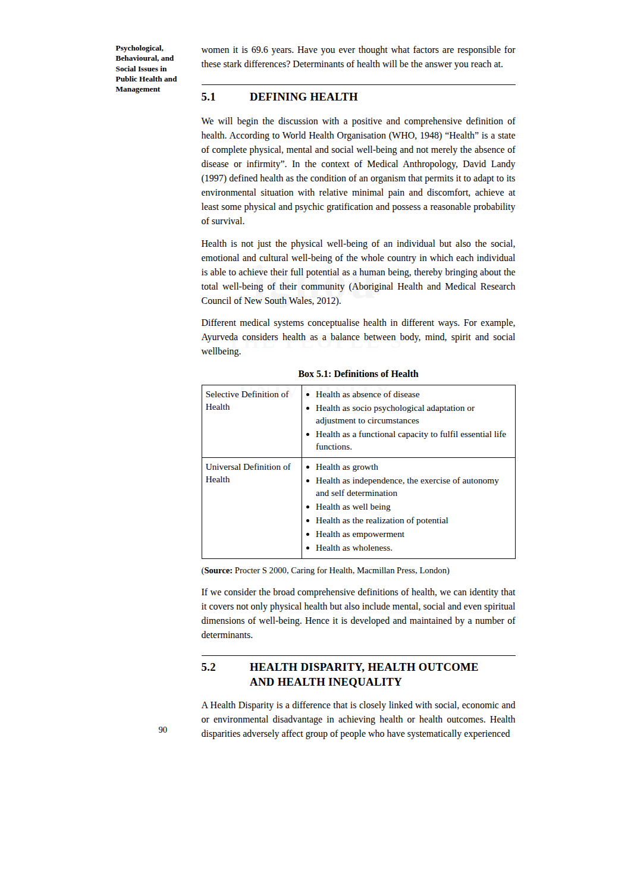ignou
THE PEOPLE'S
UNIVERSITY
Psychological, Behavioural, and Social Issues in Public Health and Management
women it is 69.6 years. Have you ever thought what factors are responsible for these stark differences? Determinants of health will be the answer you reach at.
5.1 DEFINING HEALTH
We will begin the discussion with a positive and comprehensive definition of health. According to World Health Organisation (WHO, 1948) “Health” is a state of complete physical, mental and social well-being and not merely the absence of disease or infirmity”. In the context of Medical Anthropology, David Landy (1997) defined health as the condition of an organism that permits it to adapt to its environmental situation with relative minimal pain and discomfort, achieve at least some physical and psychic gratification and possess a reasonable probability of survival.
Health is not just the physical well-being of an individual but also the social, emotional and cultural well-being of the whole country in which each individual is able to achieve their full potential as a human being, thereby bringing about the total well-being of their community (Aboriginal Health and Medical Research Council of New South Wales, 2012).
Different medical systems conceptualise health in different ways. For example, Ayurveda considers health as a balance between body, mind, spirit and social wellbeing.
Box 5.1: Definitions of Health
| Selective Definition of Health | Health as absence of disease Health as socio psychological adaptation or adjustment to circumstances Health as a functional capacity to fulfil essential life functions. |
| Universal Definition of Health | Health as growth Health as independence, the exercise of autonomy and self determination Health as well being Health as the realization of potential Health as empowerment Health as wholeness. |
(Source: Procter S 2000, Caring for Health, Macmillan Press, London)
If we consider the broad comprehensive definitions of health, we can identity that it covers not only physical health but also include mental, social and even spiritual dimensions of well-being. Hence it is developed and maintained by a number of determinants.
5.2 HEALTH DISPARITY, HEALTH OUTCOME
AND HEALTH INEQUALITY
A Health Disparity is a difference that is closely linked with social, economic and or environmental disadvantage in achieving health or health outcomes. Health disparities adversely affect group of people who have systematically experienced
90